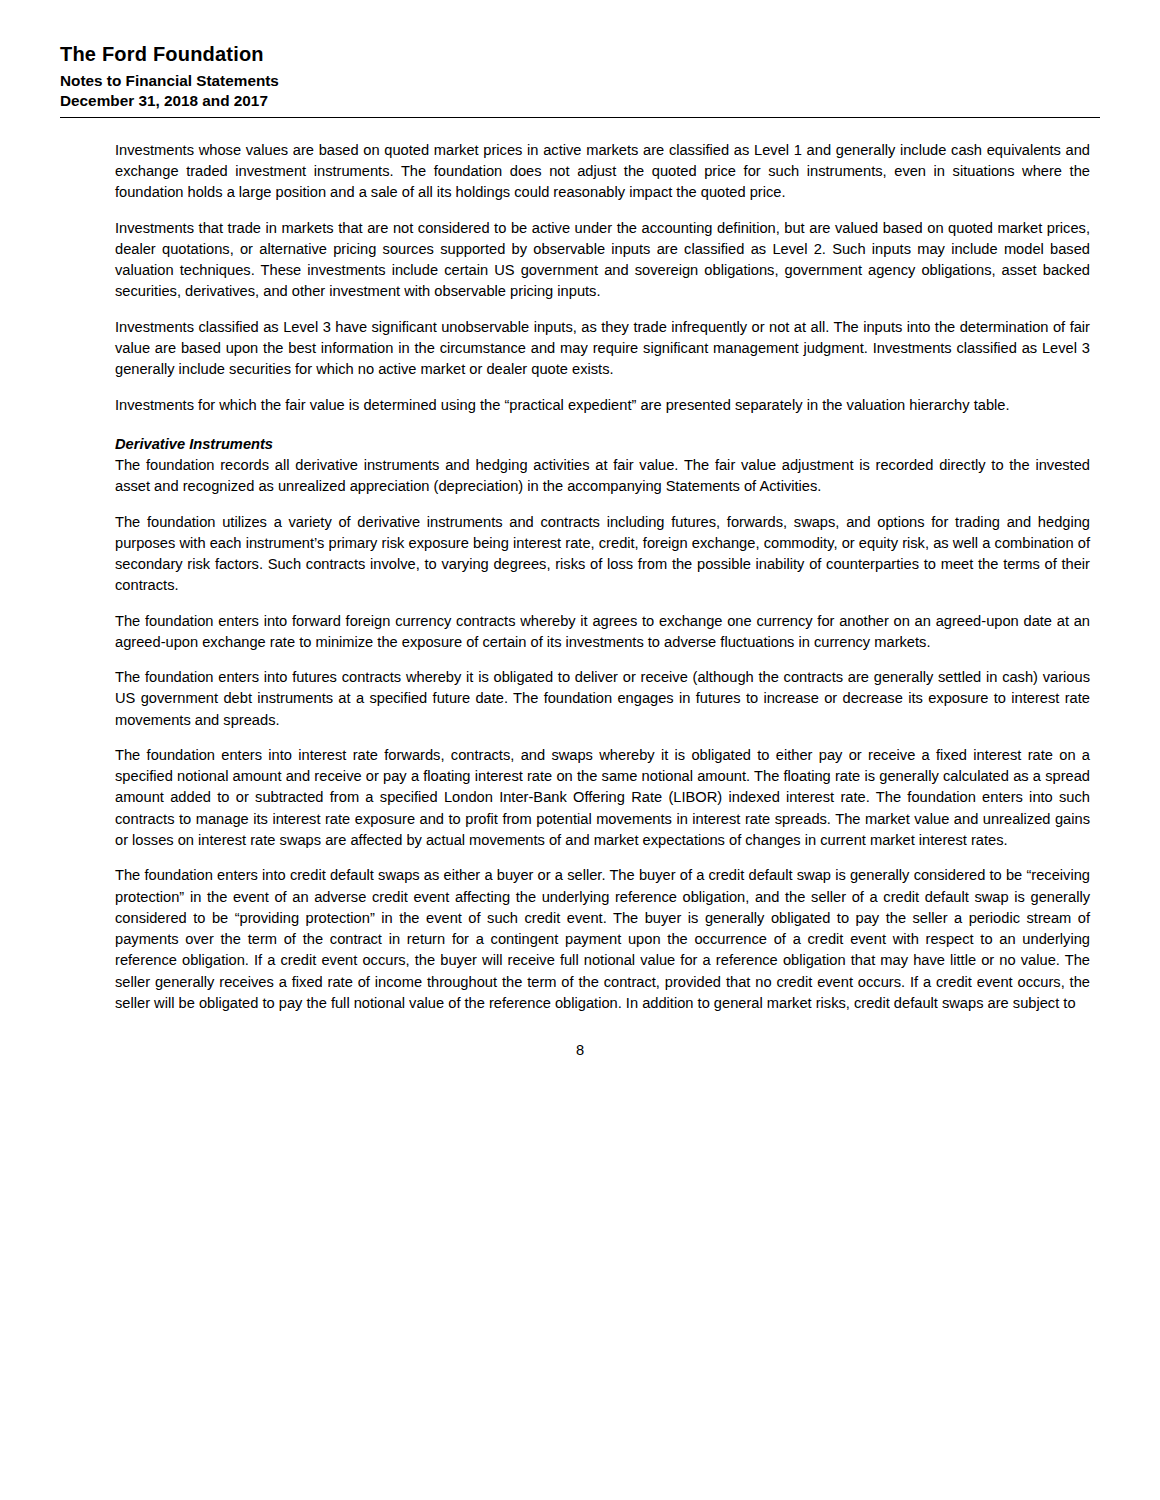The Ford Foundation
Notes to Financial Statements
December 31, 2018 and 2017
Investments whose values are based on quoted market prices in active markets are classified as Level 1 and generally include cash equivalents and exchange traded investment instruments. The foundation does not adjust the quoted price for such instruments, even in situations where the foundation holds a large position and a sale of all its holdings could reasonably impact the quoted price.
Investments that trade in markets that are not considered to be active under the accounting definition, but are valued based on quoted market prices, dealer quotations, or alternative pricing sources supported by observable inputs are classified as Level 2. Such inputs may include model based valuation techniques. These investments include certain US government and sovereign obligations, government agency obligations, asset backed securities, derivatives, and other investment with observable pricing inputs.
Investments classified as Level 3 have significant unobservable inputs, as they trade infrequently or not at all. The inputs into the determination of fair value are based upon the best information in the circumstance and may require significant management judgment. Investments classified as Level 3 generally include securities for which no active market or dealer quote exists.
Investments for which the fair value is determined using the “practical expedient” are presented separately in the valuation hierarchy table.
Derivative Instruments
The foundation records all derivative instruments and hedging activities at fair value. The fair value adjustment is recorded directly to the invested asset and recognized as unrealized appreciation (depreciation) in the accompanying Statements of Activities.
The foundation utilizes a variety of derivative instruments and contracts including futures, forwards, swaps, and options for trading and hedging purposes with each instrument’s primary risk exposure being interest rate, credit, foreign exchange, commodity, or equity risk, as well a combination of secondary risk factors. Such contracts involve, to varying degrees, risks of loss from the possible inability of counterparties to meet the terms of their contracts.
The foundation enters into forward foreign currency contracts whereby it agrees to exchange one currency for another on an agreed-upon date at an agreed-upon exchange rate to minimize the exposure of certain of its investments to adverse fluctuations in currency markets.
The foundation enters into futures contracts whereby it is obligated to deliver or receive (although the contracts are generally settled in cash) various US government debt instruments at a specified future date. The foundation engages in futures to increase or decrease its exposure to interest rate movements and spreads.
The foundation enters into interest rate forwards, contracts, and swaps whereby it is obligated to either pay or receive a fixed interest rate on a specified notional amount and receive or pay a floating interest rate on the same notional amount. The floating rate is generally calculated as a spread amount added to or subtracted from a specified London Inter-Bank Offering Rate (LIBOR) indexed interest rate. The foundation enters into such contracts to manage its interest rate exposure and to profit from potential movements in interest rate spreads. The market value and unrealized gains or losses on interest rate swaps are affected by actual movements of and market expectations of changes in current market interest rates.
The foundation enters into credit default swaps as either a buyer or a seller. The buyer of a credit default swap is generally considered to be “receiving protection” in the event of an adverse credit event affecting the underlying reference obligation, and the seller of a credit default swap is generally considered to be “providing protection” in the event of such credit event. The buyer is generally obligated to pay the seller a periodic stream of payments over the term of the contract in return for a contingent payment upon the occurrence of a credit event with respect to an underlying reference obligation. If a credit event occurs, the buyer will receive full notional value for a reference obligation that may have little or no value. The seller generally receives a fixed rate of income throughout the term of the contract, provided that no credit event occurs. If a credit event occurs, the seller will be obligated to pay the full notional value of the reference obligation. In addition to general market risks, credit default swaps are subject to
8